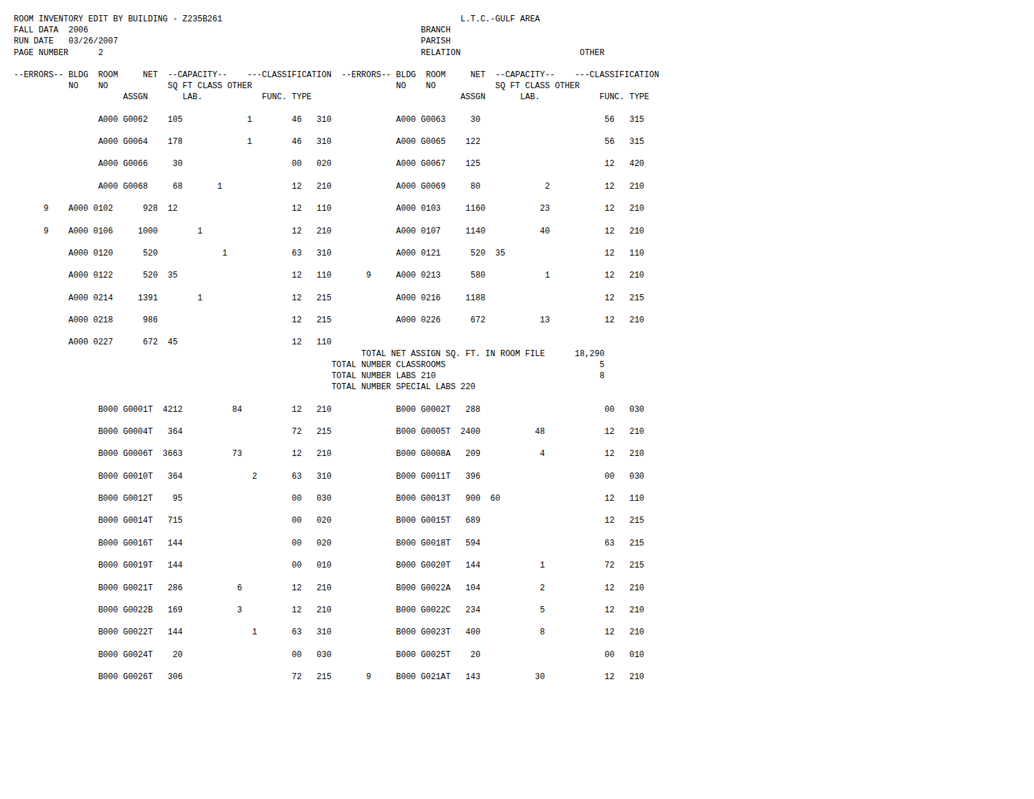ROOM INVENTORY EDIT BY BUILDING - Z235B261                                                L.T.C.-GULF AREA
FALL DATA  2006                                                                   BRANCH
RUN DATE   03/26/2007                                                             PARISH
PAGE NUMBER      2                                                                RELATION                        OTHER

--ERRORS-- BLDG  ROOM     NET  --CAPACITY--    ---CLASSIFICATION  --ERRORS-- BLDG  ROOM     NET  --CAPACITY--    ---CLASSIFICATION
           NO    NO            SQ FT CLASS OTHER                             NO    NO            SQ FT CLASS OTHER
                      ASSGN       LAB.            FUNC. TYPE                              ASSGN       LAB.            FUNC. TYPE

                 A000 G0062    105             1        46   310             A000 G0063     30                         56   315

                 A000 G0064    178             1        46   310             A000 G0065    122                         56   315

                 A000 G0066     30                      00   020             A000 G0067    125                         12   420

                 A000 G0068     68       1              12   210             A000 G0069     80             2           12   210

      9    A000 0102      928  12                       12   110             A000 0103     1160           23           12   210

      9    A000 0106     1000        1                  12   210             A000 0107     1140           40           12   210

           A000 0120      520             1             63   310             A000 0121      520  35                    12   110

           A000 0122      520  35                       12   110       9     A000 0213      580            1           12   210

           A000 0214     1391        1                  12   215             A000 0216     1188                        12   215

           A000 0218      986                           12   215             A000 0226      672           13           12   210

           A000 0227      672  45                       12   110
                                                                      TOTAL NET ASSIGN SQ. FT. IN ROOM FILE      18,290
                                                                TOTAL NUMBER CLASSROOMS                               5
                                                                TOTAL NUMBER LABS 210                                 8
                                                                TOTAL NUMBER SPECIAL LABS 220

                 B000 G0001T  4212          84          12   210             B000 G0002T   288                         00   030

                 B000 G0004T   364                      72   215             B000 G0005T  2400           48            12   210

                 B000 G0006T  3663          73          12   210             B000 G0008A   209            4            12   210

                 B000 G0010T   364              2       63   310             B000 G0011T   396                         00   030

                 B000 G0012T    95                      00   030             B000 G0013T   900  60                     12   110

                 B000 G0014T   715                      00   020             B000 G0015T   689                         12   215

                 B000 G0016T   144                      00   020             B000 G0018T   594                         63   215

                 B000 G0019T   144                      00   010             B000 G0020T   144            1            72   215

                 B000 G0021T   286           6          12   210             B000 G0022A   104            2            12   210

                 B000 G0022B   169           3          12   210             B000 G0022C   234            5            12   210

                 B000 G0022T   144              1       63   310             B000 G0023T   400            8            12   210

                 B000 G0024T    20                      00   030             B000 G0025T    20                         00   010

                 B000 G0026T   306                      72   215       9     B000 G021AT   143           30            12   210